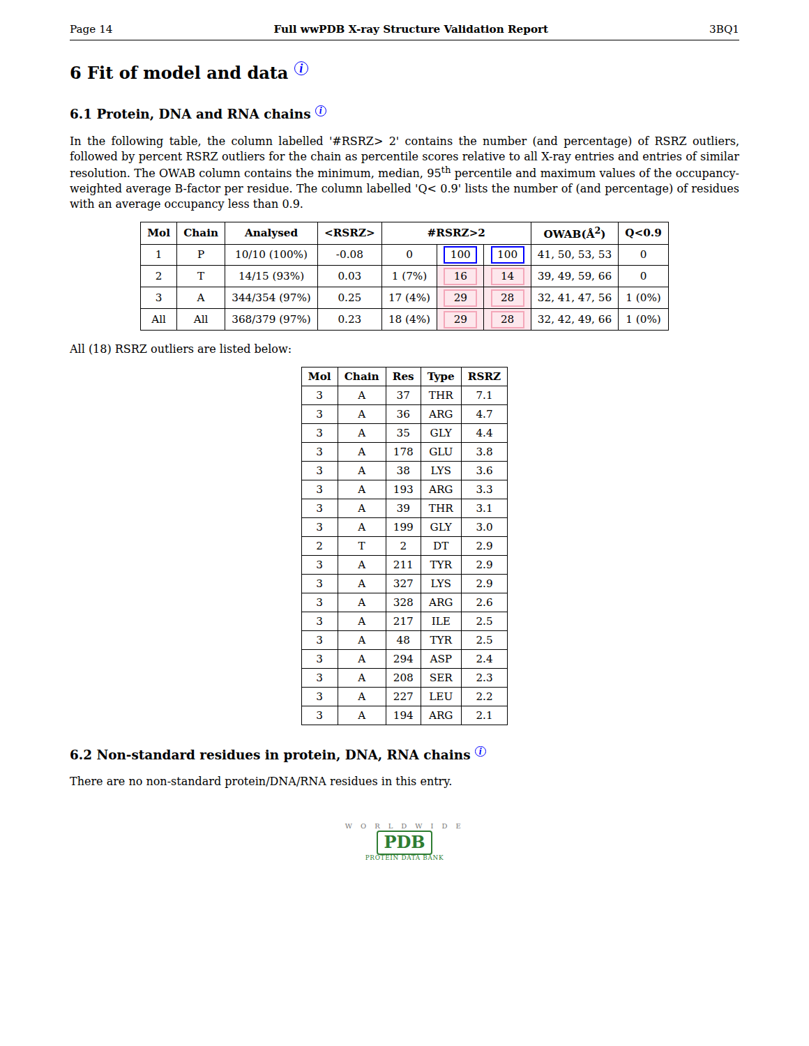Page 14
Full wwPDB X-ray Structure Validation Report
3BQ1
6 Fit of model and data i
6.1 Protein, DNA and RNA chains i
In the following table, the column labelled '#RSRZ> 2' contains the number (and percentage) of RSRZ outliers, followed by percent RSRZ outliers for the chain as percentile scores relative to all X-ray entries and entries of similar resolution. The OWAB column contains the minimum, median, 95th percentile and maximum values of the occupancy-weighted average B-factor per residue. The column labelled 'Q< 0.9' lists the number of (and percentage) of residues with an average occupancy less than 0.9.
| Mol | Chain | Analysed | <RSRZ> | #RSRZ>2 | OWAB(Å 2 ) | Q<0.9 |
| --- | --- | --- | --- | --- | --- | --- |
| 1 | P | 10/10 (100%) | -0.08 | 0 | 100 | 100 | 41, 50, 53, 53 | 0 |
| 2 | T | 14/15 (93%) | 0.03 | 1 (7%) | 16 | 14 | 39, 49, 59, 66 | 0 |
| 3 | A | 344/354 (97%) | 0.25 | 17 (4%) | 29 | 28 | 32, 41, 47, 56 | 1 (0%) |
| All | All | 368/379 (97%) | 0.23 | 18 (4%) | 29 | 28 | 32, 42, 49, 66 | 1 (0%) |
All (18) RSRZ outliers are listed below:
| Mol | Chain | Res | Type | RSRZ |
| --- | --- | --- | --- | --- |
| 3 | A | 37 | THR | 7.1 |
| 3 | A | 36 | ARG | 4.7 |
| 3 | A | 35 | GLY | 4.4 |
| 3 | A | 178 | GLU | 3.8 |
| 3 | A | 38 | LYS | 3.6 |
| 3 | A | 193 | ARG | 3.3 |
| 3 | A | 39 | THR | 3.1 |
| 3 | A | 199 | GLY | 3.0 |
| 2 | T | 2 | DT | 2.9 |
| 3 | A | 211 | TYR | 2.9 |
| 3 | A | 327 | LYS | 2.9 |
| 3 | A | 328 | ARG | 2.6 |
| 3 | A | 217 | ILE | 2.5 |
| 3 | A | 48 | TYR | 2.5 |
| 3 | A | 294 | ASP | 2.4 |
| 3 | A | 208 | SER | 2.3 |
| 3 | A | 227 | LEU | 2.2 |
| 3 | A | 194 | ARG | 2.1 |
6.2 Non-standard residues in protein, DNA, RNA chains i
There are no non-standard protein/DNA/RNA residues in this entry.
W O R L D W I D E
PDB
PROTEIN DATA BANK